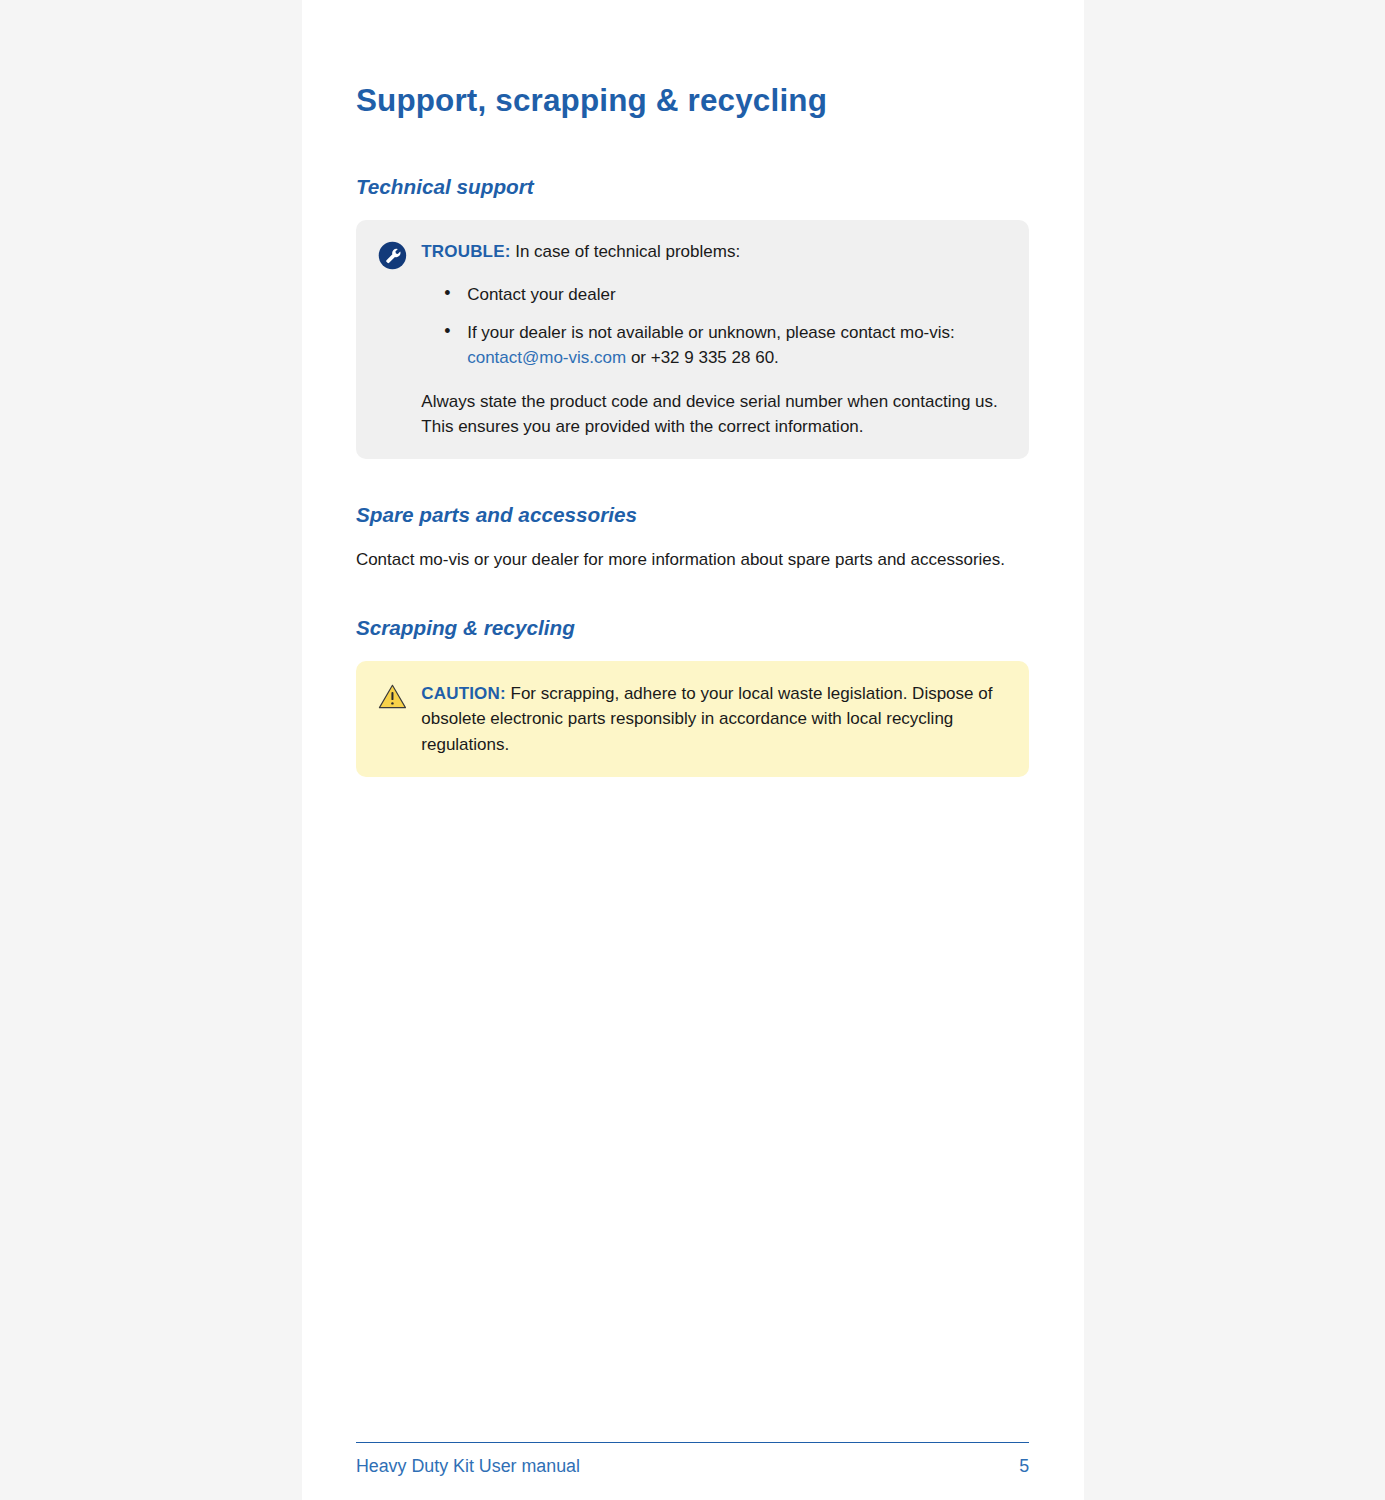Support, scrapping & recycling
Technical support
TROUBLE: In case of technical problems:
Contact your dealer
If your dealer is not available or unknown, please contact mo-vis: contact@mo-vis.com or +32 9 335 28 60.
Always state the product code and device serial number when contacting us. This ensures you are provided with the correct information.
Spare parts and accessories
Contact mo-vis or your dealer for more information about spare parts and accessories.
Scrapping & recycling
CAUTION: For scrapping, adhere to your local waste legislation. Dispose of obsolete electronic parts responsibly in accordance with local recycling regulations.
Heavy Duty Kit User manual 5